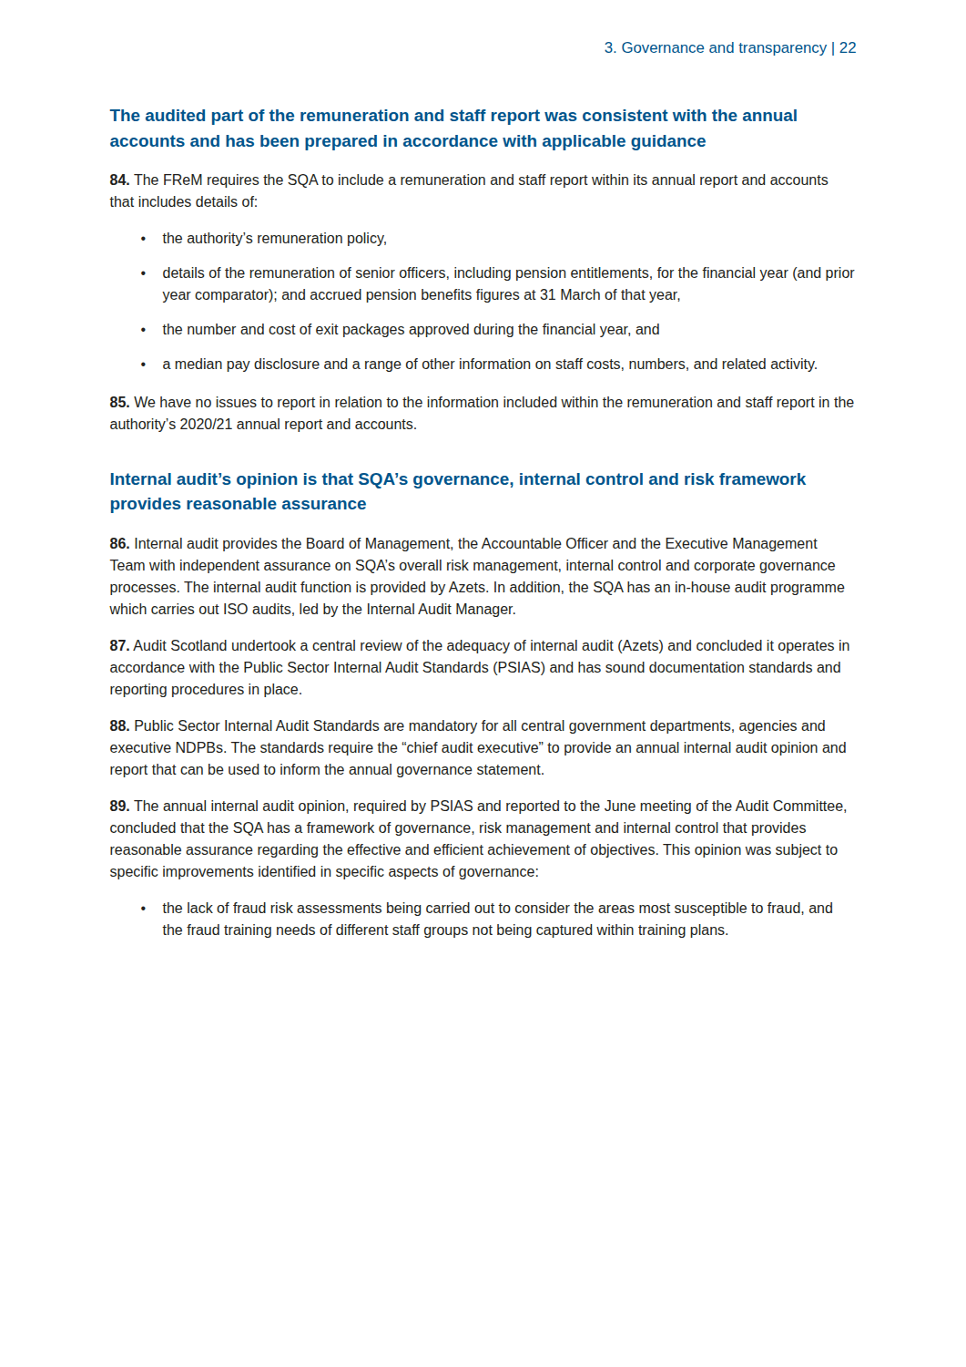3. Governance and transparency | 22
The audited part of the remuneration and staff report was consistent with the annual accounts and has been prepared in accordance with applicable guidance
84. The FReM requires the SQA to include a remuneration and staff report within its annual report and accounts that includes details of:
the authority’s remuneration policy,
details of the remuneration of senior officers, including pension entitlements, for the financial year (and prior year comparator); and accrued pension benefits figures at 31 March of that year,
the number and cost of exit packages approved during the financial year, and
a median pay disclosure and a range of other information on staff costs, numbers, and related activity.
85. We have no issues to report in relation to the information included within the remuneration and staff report in the authority’s 2020/21 annual report and accounts.
Internal audit’s opinion is that SQA’s governance, internal control and risk framework provides reasonable assurance
86. Internal audit provides the Board of Management, the Accountable Officer and the Executive Management Team with independent assurance on SQA’s overall risk management, internal control and corporate governance processes. The internal audit function is provided by Azets. In addition, the SQA has an in-house audit programme which carries out ISO audits, led by the Internal Audit Manager.
87. Audit Scotland undertook a central review of the adequacy of internal audit (Azets) and concluded it operates in accordance with the Public Sector Internal Audit Standards (PSIAS) and has sound documentation standards and reporting procedures in place.
88. Public Sector Internal Audit Standards are mandatory for all central government departments, agencies and executive NDPBs. The standards require the “chief audit executive” to provide an annual internal audit opinion and report that can be used to inform the annual governance statement.
89. The annual internal audit opinion, required by PSIAS and reported to the June meeting of the Audit Committee, concluded that the SQA has a framework of governance, risk management and internal control that provides reasonable assurance regarding the effective and efficient achievement of objectives. This opinion was subject to specific improvements identified in specific aspects of governance:
the lack of fraud risk assessments being carried out to consider the areas most susceptible to fraud, and the fraud training needs of different staff groups not being captured within training plans.